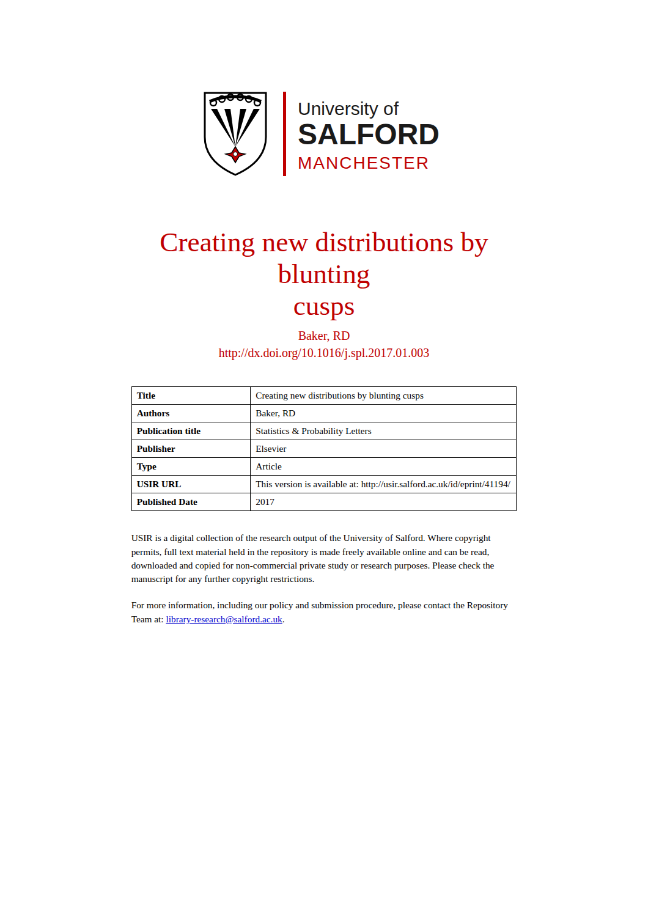University of SALFORD MANCHESTER
Creating new distributions by blunting
cusps
Baker, RD
http://dx.doi.org/10.1016/j.spl.2017.01.003
| Title | Creating new distributions by blunting cusps |
| Authors | Baker, RD |
| Publication title | Statistics & Probability Letters |
| Publisher | Elsevier |
| Type | Article |
| USIR URL | This version is available at: http://usir.salford.ac.uk/id/eprint/41194/ |
| Published Date | 2017 |
USIR is a digital collection of the research output of the University of Salford. Where copyright permits, full text material held in the repository is made freely available online and can be read, downloaded and copied for non-commercial private study or research purposes. Please check the manuscript for any further copyright restrictions.
For more information, including our policy and submission procedure, please contact the Repository Team at: library-research@salford.ac.uk.